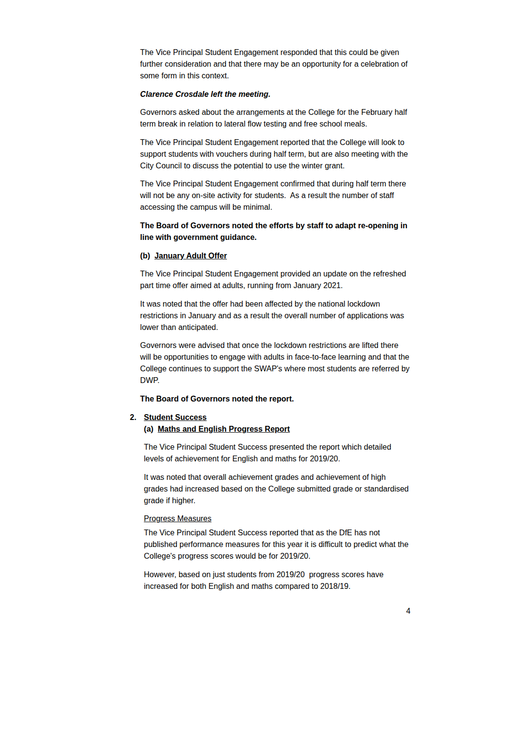The Vice Principal Student Engagement responded that this could be given further consideration and that there may be an opportunity for a celebration of some form in this context.
Clarence Crosdale left the meeting.
Governors asked about the arrangements at the College for the February half term break in relation to lateral flow testing and free school meals.
The Vice Principal Student Engagement reported that the College will look to support students with vouchers during half term, but are also meeting with the City Council to discuss the potential to use the winter grant.
The Vice Principal Student Engagement confirmed that during half term there will not be any on-site activity for students. As a result the number of staff accessing the campus will be minimal.
The Board of Governors noted the efforts by staff to adapt re-opening in line with government guidance.
(b) January Adult Offer
The Vice Principal Student Engagement provided an update on the refreshed part time offer aimed at adults, running from January 2021.
It was noted that the offer had been affected by the national lockdown restrictions in January and as a result the overall number of applications was lower than anticipated.
Governors were advised that once the lockdown restrictions are lifted there will be opportunities to engage with adults in face-to-face learning and that the College continues to support the SWAP's where most students are referred by DWP.
The Board of Governors noted the report.
2.
Student Success
(a) Maths and English Progress Report
The Vice Principal Student Success presented the report which detailed levels of achievement for English and maths for 2019/20.
It was noted that overall achievement grades and achievement of high grades had increased based on the College submitted grade or standardised grade if higher.
Progress Measures
The Vice Principal Student Success reported that as the DfE has not published performance measures for this year it is difficult to predict what the College's progress scores would be for 2019/20.
However, based on just students from 2019/20 progress scores have increased for both English and maths compared to 2018/19.
4